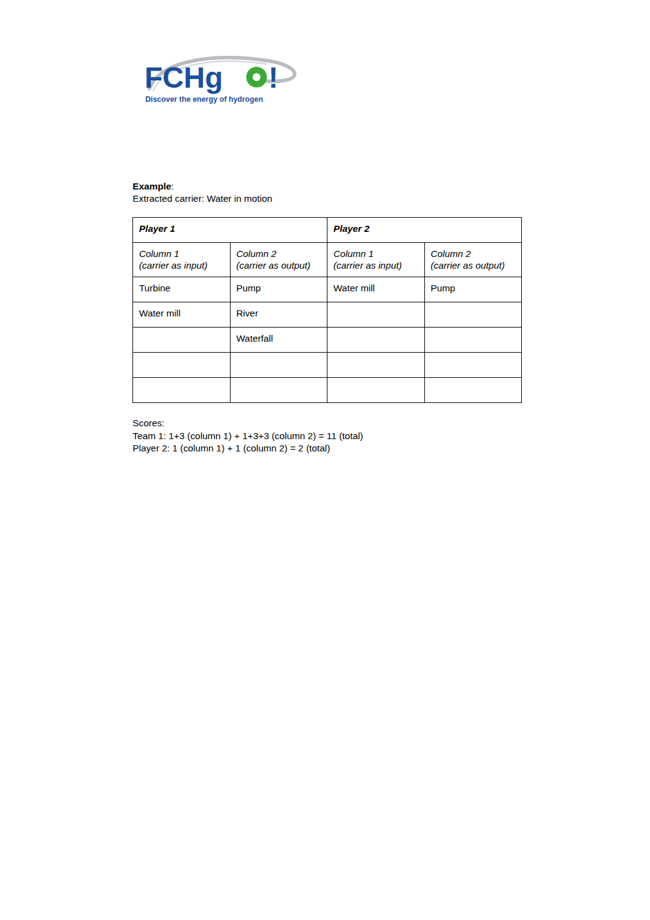FCHg ! Discover the energy of hydrogen
Example:
Extracted carrier: Water in motion
| Player 1 | Player 2 |
| --- | --- |
| Column 1 (carrier as input) | Column 2 (carrier as output) | Column 1 (carrier as input) | Column 2 (carrier as output) |
| Turbine | Pump | Water mill | Pump |
| Water mill | River | | |
| | Waterfall | | |
Scores:
Team 1: 1+3 (column 1) + 1+3+3 (column 2) = 11 (total)
Player 2: 1 (column 1) + 1 (column 2) = 2 (total)